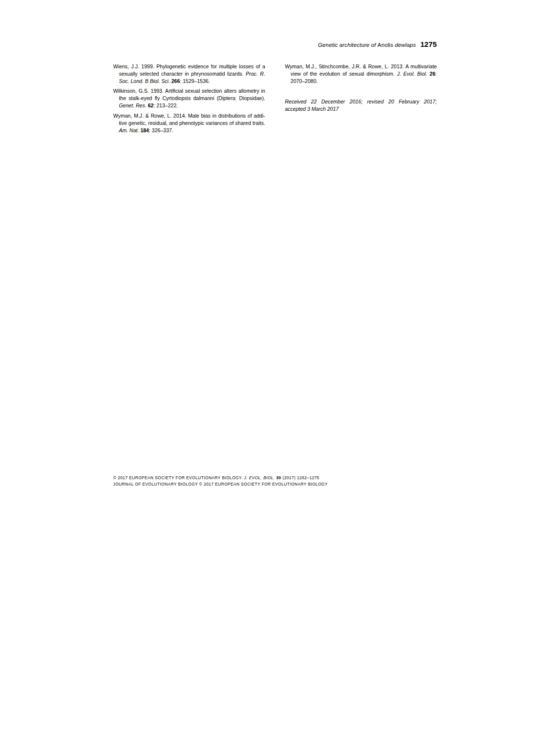Genetic architecture of Anolis dewlaps 1275
Wiens, J.J. 1999. Phylogenetic evidence for multiple losses of a sexually selected character in phrynosomatid lizards. Proc. R. Soc. Lond. B Biol. Sci. 266: 1529–1536.
Wilkinson, G.S. 1993. Artificial sexual selection alters allometry in the stalk-eyed fly Cyrtodiopsis dalmanni (Diptera: Diopsidae). Genet. Res. 62: 213–222.
Wyman, M.J. & Rowe, L. 2014. Male bias in distributions of additive genetic, residual, and phenotypic variances of shared traits. Am. Nat. 184: 326–337.
Wyman, M.J., Stinchcombe, J.R. & Rowe, L. 2013. A multivariate view of the evolution of sexual dimorphism. J. Evol. Biol. 26: 2070–2080.
Received 22 December 2016; revised 20 February 2017; accepted 3 March 2017
© 2017 European Society for Evolutionary Biology. J. Evol. Biol. 30 (2017) 1262–1275
Journal of Evolutionary Biology © 2017 European Society for Evolutionary Biology